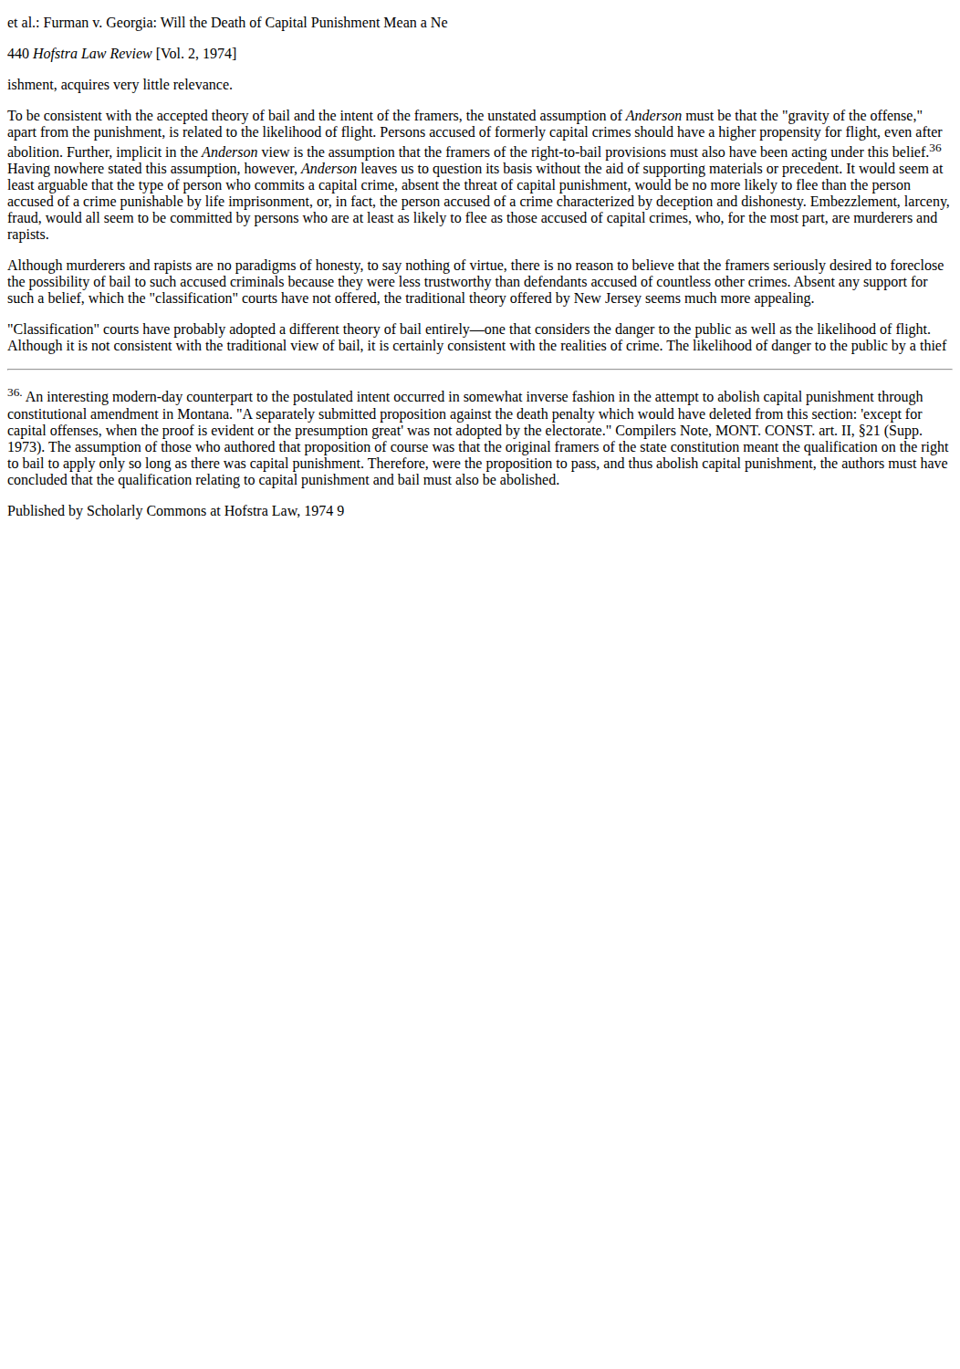et al.: Furman v. Georgia: Will the Death of Capital Punishment Mean a Ne
440 Hofstra Law Review [Vol. 2, 1974]
ishment, acquires very little relevance.
To be consistent with the accepted theory of bail and the intent of the framers, the unstated assumption of Anderson must be that the "gravity of the offense," apart from the punishment, is related to the likelihood of flight. Persons accused of formerly capital crimes should have a higher propensity for flight, even after abolition. Further, implicit in the Anderson view is the assumption that the framers of the right-to-bail provisions must also have been acting under this belief.36 Having nowhere stated this assumption, however, Anderson leaves us to question its basis without the aid of supporting materials or precedent. It would seem at least arguable that the type of person who commits a capital crime, absent the threat of capital punishment, would be no more likely to flee than the person accused of a crime punishable by life imprisonment, or, in fact, the person accused of a crime characterized by deception and dishonesty. Embezzlement, larceny, fraud, would all seem to be committed by persons who are at least as likely to flee as those accused of capital crimes, who, for the most part, are murderers and rapists.
Although murderers and rapists are no paradigms of honesty, to say nothing of virtue, there is no reason to believe that the framers seriously desired to foreclose the possibility of bail to such accused criminals because they were less trustworthy than defendants accused of countless other crimes. Absent any support for such a belief, which the "classification" courts have not offered, the traditional theory offered by New Jersey seems much more appealing.
"Classification" courts have probably adopted a different theory of bail entirely—one that considers the danger to the public as well as the likelihood of flight. Although it is not consistent with the traditional view of bail, it is certainly consistent with the realities of crime. The likelihood of danger to the public by a thief
36. An interesting modern-day counterpart to the postulated intent occurred in somewhat inverse fashion in the attempt to abolish capital punishment through constitutional amendment in Montana. "A separately submitted proposition against the death penalty which would have deleted from this section: 'except for capital offenses, when the proof is evident or the presumption great' was not adopted by the electorate." Compilers Note, MONT. CONST. art. II, §21 (Supp. 1973). The assumption of those who authored that proposition of course was that the original framers of the state constitution meant the qualification on the right to bail to apply only so long as there was capital punishment. Therefore, were the proposition to pass, and thus abolish capital punishment, the authors must have concluded that the qualification relating to capital punishment and bail must also be abolished.
Published by Scholarly Commons at Hofstra Law, 1974 9